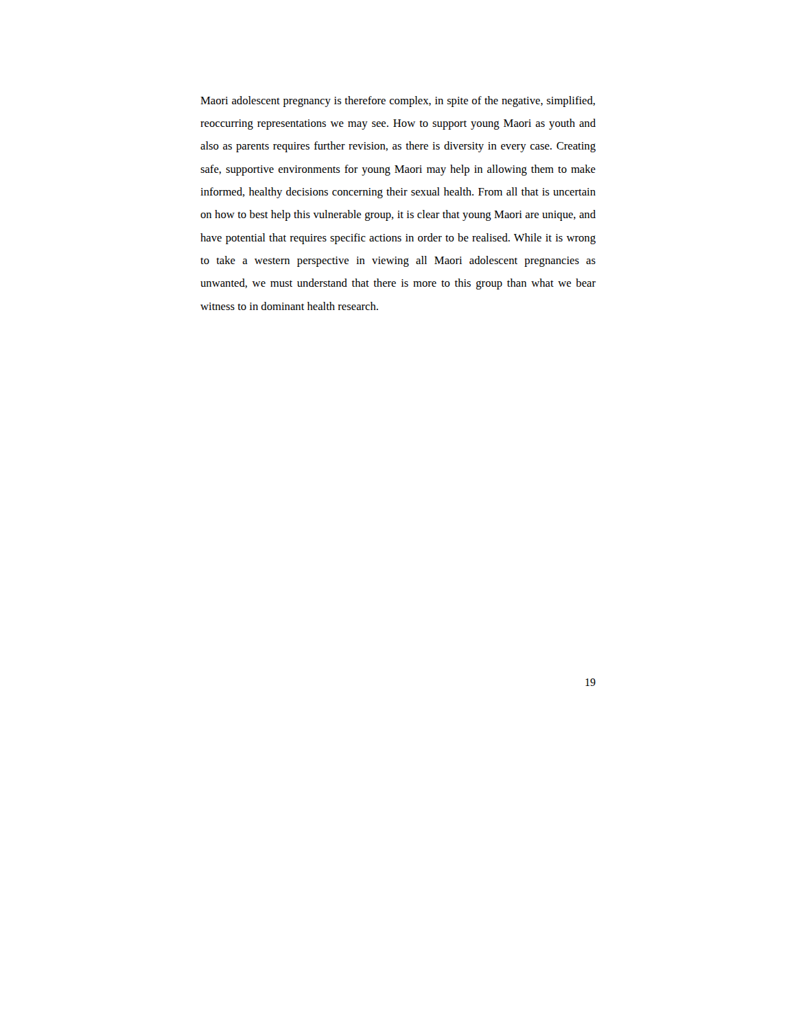Maori adolescent pregnancy is therefore complex, in spite of the negative, simplified, reoccurring representations we may see. How to support young Maori as youth and also as parents requires further revision, as there is diversity in every case. Creating safe, supportive environments for young Maori may help in allowing them to make informed, healthy decisions concerning their sexual health. From all that is uncertain on how to best help this vulnerable group, it is clear that young Maori are unique, and have potential that requires specific actions in order to be realised. While it is wrong to take a western perspective in viewing all Maori adolescent pregnancies as unwanted, we must understand that there is more to this group than what we bear witness to in dominant health research.
19